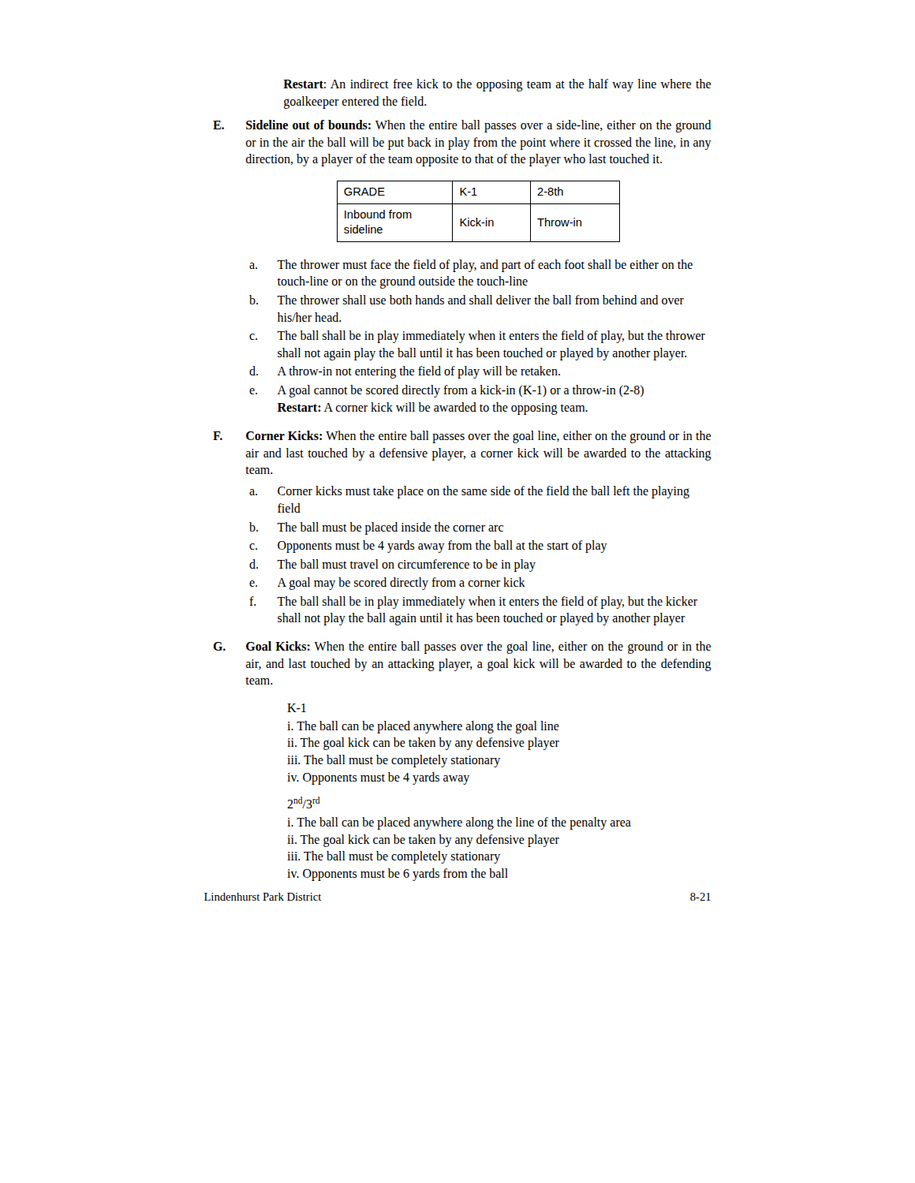Restart: An indirect free kick to the opposing team at the half way line where the goalkeeper entered the field.
E.
Sideline out of bounds: When the entire ball passes over a side-line, either on the ground or in the air the ball will be put back in play from the point where it crossed the line, in any direction, by a player of the team opposite to that of the player who last touched it.
| GRADE | K-1 | 2-8th |
| Inbound from sideline | Kick-in | Throw-in |
a. The thrower must face the field of play, and part of each foot shall be either on the touch-line or on the ground outside the touch-line
b. The thrower shall use both hands and shall deliver the ball from behind and over his/her head.
c. The ball shall be in play immediately when it enters the field of play, but the thrower shall not again play the ball until it has been touched or played by another player.
d. A throw-in not entering the field of play will be retaken.
e. A goal cannot be scored directly from a kick-in (K-1) or a throw-in (2-8) Restart: A corner kick will be awarded to the opposing team.
F.
Corner Kicks: When the entire ball passes over the goal line, either on the ground or in the air and last touched by a defensive player, a corner kick will be awarded to the attacking team.
a. Corner kicks must take place on the same side of the field the ball left the playing field
b. The ball must be placed inside the corner arc
c. Opponents must be 4 yards away from the ball at the start of play
d. The ball must travel on circumference to be in play
e. A goal may be scored directly from a corner kick
f. The ball shall be in play immediately when it enters the field of play, but the kicker shall not play the ball again until it has been touched or played by another player
G.
Goal Kicks: When the entire ball passes over the goal line, either on the ground or in the air, and last touched by an attacking player, a goal kick will be awarded to the defending team.
K-1
i. The ball can be placed anywhere along the goal line
ii. The goal kick can be taken by any defensive player
iii. The ball must be completely stationary
iv. Opponents must be 4 yards away
2nd/3rd
i. The ball can be placed anywhere along the line of the penalty area
ii. The goal kick can be taken by any defensive player
iii. The ball must be completely stationary
iv. Opponents must be 6 yards from the ball
Lindenhurst Park District 8-21